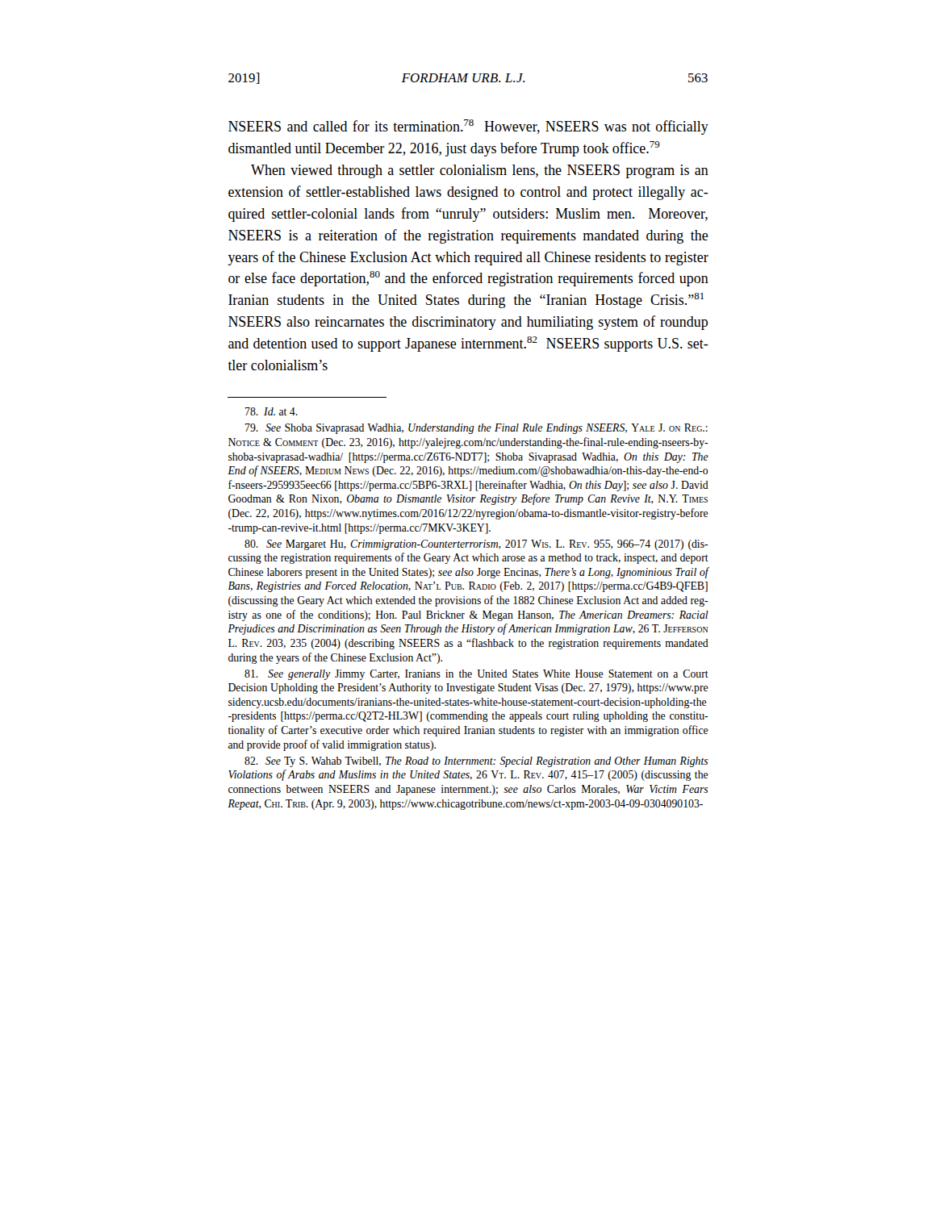2019] FORDHAM URB. L.J. 563
NSEERS and called for its termination.78 However, NSEERS was not officially dismantled until December 22, 2016, just days before Trump took office.79
When viewed through a settler colonialism lens, the NSEERS program is an extension of settler-established laws designed to control and protect illegally acquired settler-colonial lands from “unruly” outsiders: Muslim men. Moreover, NSEERS is a reiteration of the registration requirements mandated during the years of the Chinese Exclusion Act which required all Chinese residents to register or else face deportation,80 and the enforced registration requirements forced upon Iranian students in the United States during the “Iranian Hostage Crisis.”81 NSEERS also reincarnates the discriminatory and humiliating system of roundup and detention used to support Japanese internment.82 NSEERS supports U.S. settler colonialism’s
78. Id. at 4.
79. See Shoba Sivaprasad Wadhia, Understanding the Final Rule Endings NSEERS, Yale J. on Reg.: Notice & Comment (Dec. 23, 2016), http://yalejreg.com/nc/understanding-the-final-rule-ending-nseers-by-shoba-sivaprasad-wadhia/ [https://perma.cc/Z6T6-NDT7]; Shoba Sivaprasad Wadhia, On this Day: The End of NSEERS, Medium News (Dec. 22, 2016), https://medium.com/@shobawadhia/on-this-day-the-end-of-nseers-2959935eec66 [https://perma.cc/5BP6-3RXL] [hereinafter Wadhia, On this Day]; see also J. David Goodman & Ron Nixon, Obama to Dismantle Visitor Registry Before Trump Can Revive It, N.Y. Times (Dec. 22, 2016), https://www.nytimes.com/2016/12/22/nyregion/obama-to-dismantle-visitor-registry-before-trump-can-revive-it.html [https://perma.cc/7MKV-3KEY].
80. See Margaret Hu, Crimmigration-Counterterrorism, 2017 Wis. L. Rev. 955, 966–74 (2017) (discussing the registration requirements of the Geary Act which arose as a method to track, inspect, and deport Chinese laborers present in the United States); see also Jorge Encinas, There’s a Long, Ignominious Trail of Bans, Registries and Forced Relocation, Nat’l Pub. Radio (Feb. 2, 2017) [https://perma.cc/G4B9-QFEB] (discussing the Geary Act which extended the provisions of the 1882 Chinese Exclusion Act and added registry as one of the conditions); Hon. Paul Brickner & Megan Hanson, The American Dreamers: Racial Prejudices and Discrimination as Seen Through the History of American Immigration Law, 26 T. Jefferson L. Rev. 203, 235 (2004) (describing NSEERS as a “flashback to the registration requirements mandated during the years of the Chinese Exclusion Act”).
81. See generally Jimmy Carter, Iranians in the United States White House Statement on a Court Decision Upholding the President’s Authority to Investigate Student Visas (Dec. 27, 1979), https://www.presidency.ucsb.edu/documents/iranians-the-united-states-white-house-statement-court-decision-upholding-the-presidents [https://perma.cc/Q2T2-HL3W] (commending the appeals court ruling upholding the constitutionality of Carter’s executive order which required Iranian students to register with an immigration office and provide proof of valid immigration status).
82. See Ty S. Wahab Twibell, The Road to Internment: Special Registration and Other Human Rights Violations of Arabs and Muslims in the United States, 26 Vt. L. Rev. 407, 415–17 (2005) (discussing the connections between NSEERS and Japanese internment.); see also Carlos Morales, War Victim Fears Repeat, Chi. Trib. (Apr. 9, 2003), https://www.chicagotribune.com/news/ct-xpm-2003-04-09-0304090103-